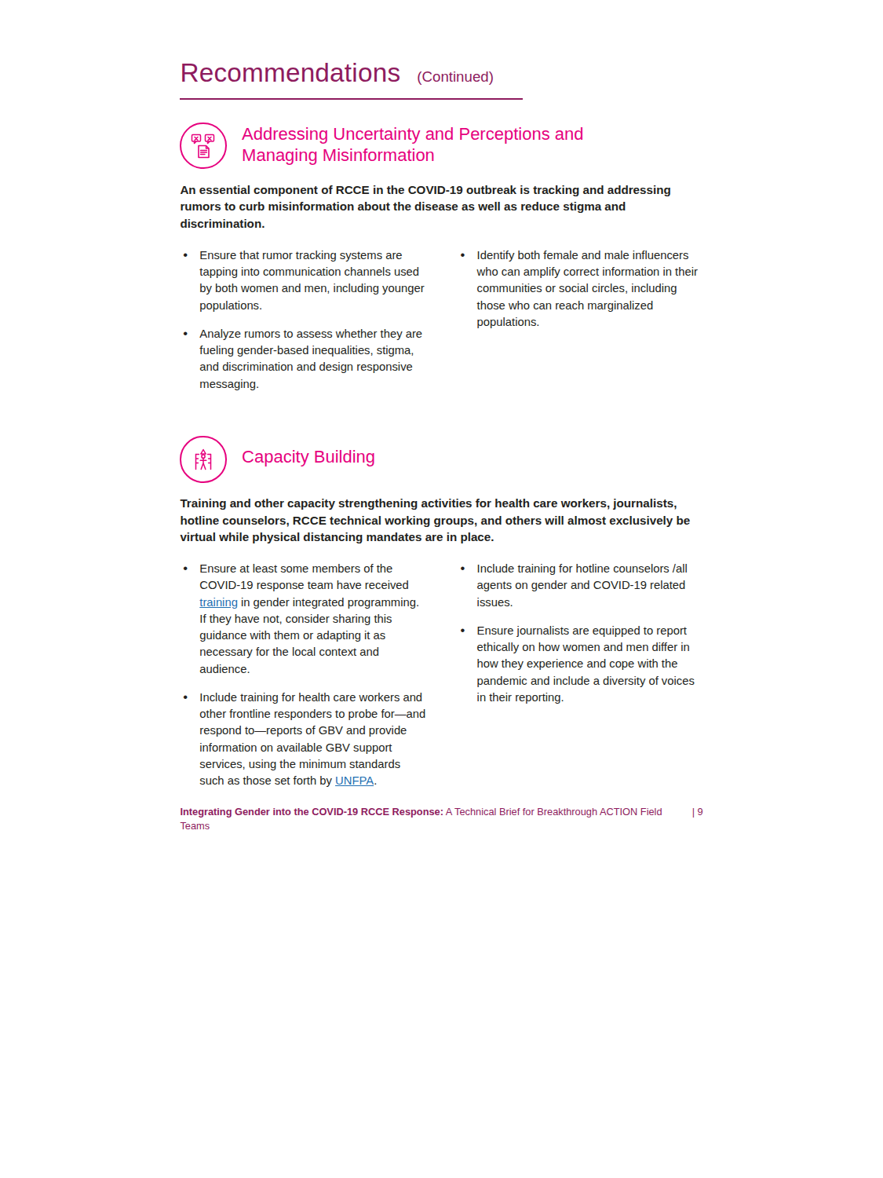Recommendations
(Continued)
Addressing Uncertainty and Perceptions and
Managing Misinformation
An essential component of RCCE in the COVID-19 outbreak is tracking and addressing rumors to curb misinformation about the disease as well as reduce stigma and discrimination.
Ensure that rumor tracking systems are tapping into communication channels used by both women and men, including younger populations.
Analyze rumors to assess whether they are fueling gender-based inequalities, stigma, and discrimination and design responsive messaging.
Identify both female and male influencers who can amplify correct information in their communities or social circles, including those who can reach marginalized populations.
Capacity Building
Training and other capacity strengthening activities for health care workers, journalists, hotline counselors, RCCE technical working groups, and others will almost exclusively be virtual while physical distancing mandates are in place.
Ensure at least some members of the COVID-19 response team have received training in gender integrated programming. If they have not, consider sharing this guidance with them or adapting it as necessary for the local context and audience.
Include training for health care workers and other frontline responders to probe for—and respond to—reports of GBV and provide information on available GBV support services, using the minimum standards such as those set forth by UNFPA.
Include training for hotline counselors /all agents on gender and COVID-19 related issues.
Ensure journalists are equipped to report ethically on how women and men differ in how they experience and cope with the pandemic and include a diversity of voices in their reporting.
Integrating Gender into the COVID-19 RCCE Response: A Technical Brief for Breakthrough ACTION Field Teams
| 9